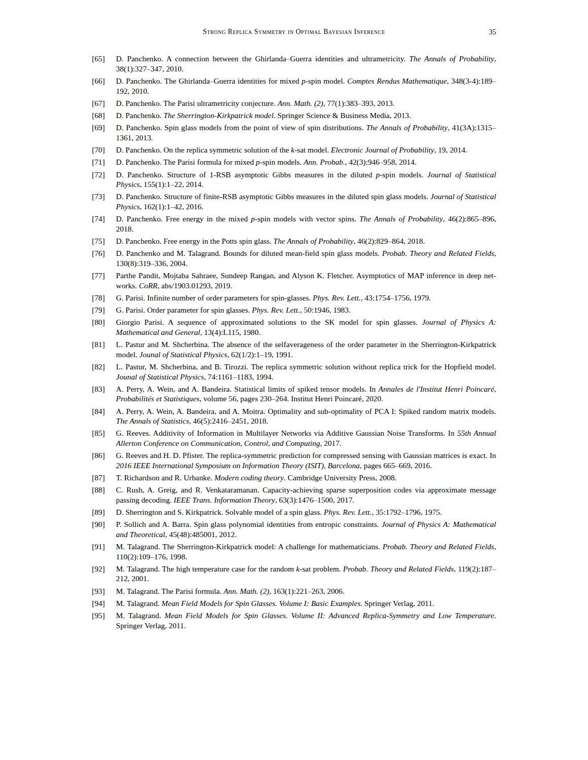Strong Replica Symmetry in Optimal Bayesian Inference 35
[65] D. Panchenko. A connection between the Ghirlanda–Guerra identities and ultrametricity. The Annals of Probability, 38(1):327–347, 2010.
[66] D. Panchenko. The Ghirlanda–Guerra identities for mixed p-spin model. Comptes Rendus Mathematique, 348(3-4):189–192, 2010.
[67] D. Panchenko. The Parisi ultrametricity conjecture. Ann. Math. (2), 77(1):383–393, 2013.
[68] D. Panchenko. The Sherrington-Kirkpatrick model. Springer Science & Business Media, 2013.
[69] D. Panchenko. Spin glass models from the point of view of spin distributions. The Annals of Probability, 41(3A):1315–1361, 2013.
[70] D. Panchenko. On the replica symmetric solution of the k-sat model. Electronic Journal of Probability, 19, 2014.
[71] D. Panchenko. The Parisi formula for mixed p-spin models. Ann. Probab., 42(3):946–958, 2014.
[72] D. Panchenko. Structure of 1-RSB asymptotic Gibbs measures in the diluted p-spin models. Journal of Statistical Physics, 155(1):1–22, 2014.
[73] D. Panchenko. Structure of finite-RSB asymptotic Gibbs measures in the diluted spin glass models. Journal of Statistical Physics, 162(1):1–42, 2016.
[74] D. Panchenko. Free energy in the mixed p-spin models with vector spins. The Annals of Probability, 46(2):865–896, 2018.
[75] D. Panchenko. Free energy in the Potts spin glass. The Annals of Probability, 46(2):829–864, 2018.
[76] D. Panchenko and M. Talagrand. Bounds for diluted mean-field spin glass models. Probab. Theory and Related Fields, 130(8):319–336, 2004.
[77] Parthe Pandit, Mojtaba Sahraee, Sundeep Rangan, and Alyson K. Fletcher. Asymptotics of MAP inference in deep networks. CoRR, abs/1903.01293, 2019.
[78] G. Parisi. Infinite number of order parameters for spin-glasses. Phys. Rev. Lett., 43:1754–1756, 1979.
[79] G. Parisi. Order parameter for spin glasses. Phys. Rev. Lett., 50:1946, 1983.
[80] Giorgio Parisi. A sequence of approximated solutions to the SK model for spin glasses. Journal of Physics A: Mathematical and General, 13(4):L115, 1980.
[81] L. Pastur and M. Shcherbina. The absence of the selfaverageness of the order parameter in the Sherrington-Kirkpatrick model. Jounal of Statistical Physics, 62(1/2):1–19, 1991.
[82] L. Pastur, M. Shcherbina, and B. Tirozzi. The replica symmetric solution without replica trick for the Hopfield model. Jounal of Statistical Physics, 74:1161–1183, 1994.
[83] A. Perry, A. Wein, and A. Bandeira. Statistical limits of spiked tensor models. In Annales de l'Institut Henri Poincaré, Probabilités et Statistiques, volume 56, pages 230–264. Institut Henri Poincaré, 2020.
[84] A. Perry, A. Wein, A. Bandeira, and A. Moitra. Optimality and sub-optimality of PCA I: Spiked random matrix models. The Annals of Statistics, 46(5):2416–2451, 2018.
[85] G. Reeves. Additivity of Information in Multilayer Networks via Additive Gaussian Noise Transforms. In 55th Annual Allerton Conference on Communication, Control, and Computing, 2017.
[86] G. Reeves and H. D. Pfister. The replica-symmetric prediction for compressed sensing with Gaussian matrices is exact. In 2016 IEEE International Symposium on Information Theory (ISIT), Barcelona, pages 665–669, 2016.
[87] T. Richardson and R. Urbanke. Modern coding theory. Cambridge University Press, 2008.
[88] C. Rush, A. Greig, and R. Venkataramanan. Capacity-achieving sparse superposition codes via approximate message passing decoding. IEEE Trans. Information Theory, 63(3):1476–1500, 2017.
[89] D. Sherrington and S. Kirkpatrick. Solvable model of a spin glass. Phys. Rev. Lett., 35:1792–1796, 1975.
[90] P. Sollich and A. Barra. Spin glass polynomial identities from entropic constraints. Journal of Physics A: Mathematical and Theoretical, 45(48):485001, 2012.
[91] M. Talagrand. The Sherrington-Kirkpatrick model: A challenge for mathematicians. Probab. Theory and Related Fields, 110(2):109–176, 1998.
[92] M. Talagrand. The high temperature case for the random k-sat problem. Probab. Theory and Related Fields, 119(2):187–212, 2001.
[93] M. Talagrand. The Parisi formula. Ann. Math. (2), 163(1):221–263, 2006.
[94] M. Talagrand. Mean Field Models for Spin Glasses. Volume I: Basic Examples. Springer Verlag, 2011.
[95] M. Talagrand. Mean Field Models for Spin Glasses. Volume II: Advanced Replica-Symmetry and Low Temperature. Springer Verlag, 2011.